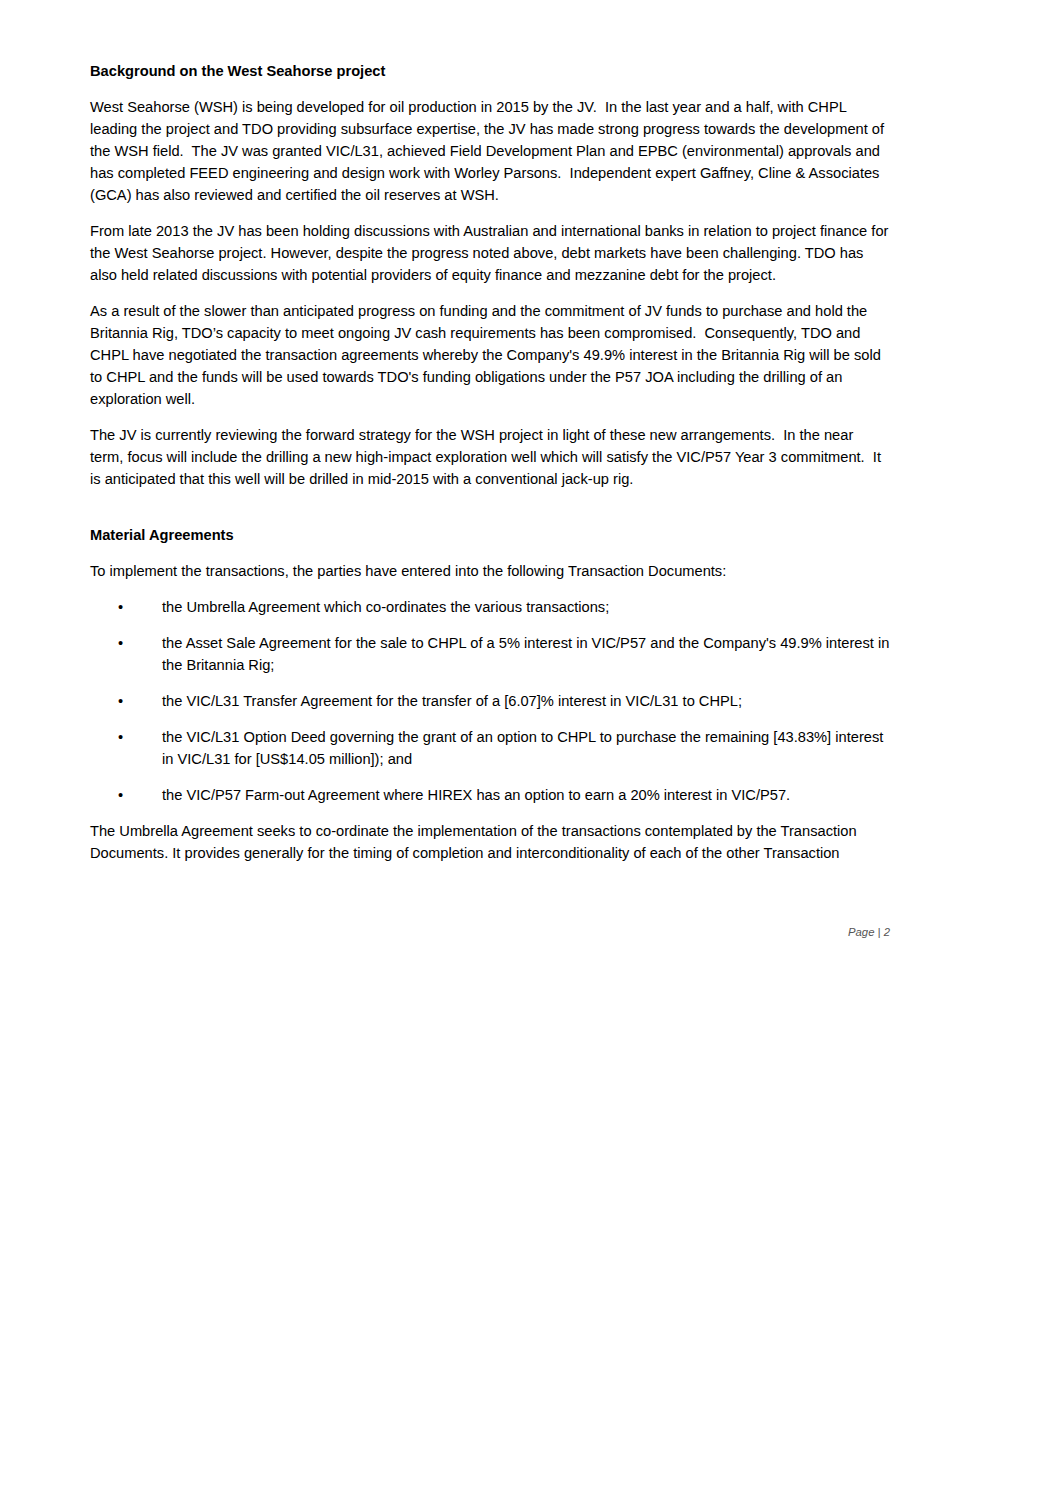Background on the West Seahorse project
West Seahorse (WSH) is being developed for oil production in 2015 by the JV. In the last year and a half, with CHPL leading the project and TDO providing subsurface expertise, the JV has made strong progress towards the development of the WSH field. The JV was granted VIC/L31, achieved Field Development Plan and EPBC (environmental) approvals and has completed FEED engineering and design work with Worley Parsons. Independent expert Gaffney, Cline & Associates (GCA) has also reviewed and certified the oil reserves at WSH.
From late 2013 the JV has been holding discussions with Australian and international banks in relation to project finance for the West Seahorse project. However, despite the progress noted above, debt markets have been challenging. TDO has also held related discussions with potential providers of equity finance and mezzanine debt for the project.
As a result of the slower than anticipated progress on funding and the commitment of JV funds to purchase and hold the Britannia Rig, TDO’s capacity to meet ongoing JV cash requirements has been compromised. Consequently, TDO and CHPL have negotiated the transaction agreements whereby the Company's 49.9% interest in the Britannia Rig will be sold to CHPL and the funds will be used towards TDO's funding obligations under the P57 JOA including the drilling of an exploration well.
The JV is currently reviewing the forward strategy for the WSH project in light of these new arrangements. In the near term, focus will include the drilling a new high-impact exploration well which will satisfy the VIC/P57 Year 3 commitment. It is anticipated that this well will be drilled in mid-2015 with a conventional jack-up rig.
Material Agreements
To implement the transactions, the parties have entered into the following Transaction Documents:
the Umbrella Agreement which co-ordinates the various transactions;
the Asset Sale Agreement for the sale to CHPL of a 5% interest in VIC/P57 and the Company's 49.9% interest in the Britannia Rig;
the VIC/L31 Transfer Agreement for the transfer of a [6.07]% interest in VIC/L31 to CHPL;
the VIC/L31 Option Deed governing the grant of an option to CHPL to purchase the remaining [43.83%] interest in VIC/L31 for [US$14.05 million]); and
the VIC/P57 Farm-out Agreement where HIREX has an option to earn a 20% interest in VIC/P57.
The Umbrella Agreement seeks to co-ordinate the implementation of the transactions contemplated by the Transaction Documents. It provides generally for the timing of completion and interconditionality of each of the other Transaction
Page | 2